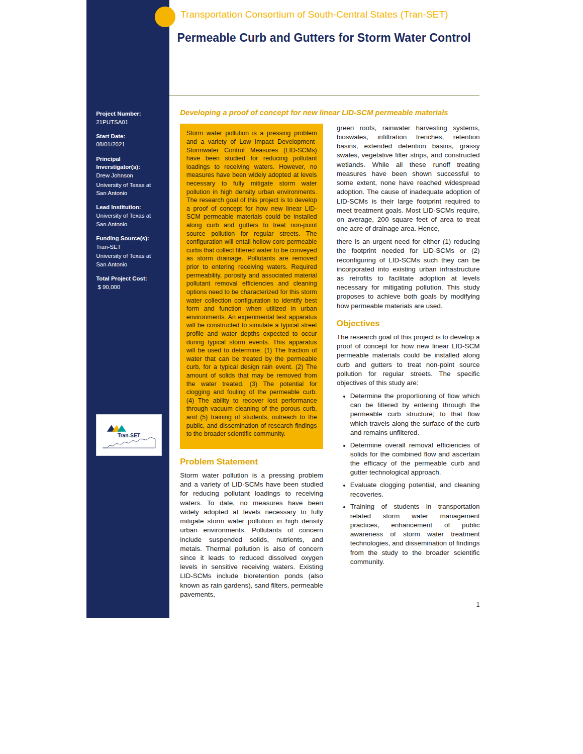Transportation Consortium of South-Central States (Tran-SET)
Permeable Curb and Gutters for Storm Water Control
Project Number:
21PUTSA01
Start Date:
08/01/2021
Principal Inverstigator(s):
Drew Johnson
University of Texas at San Antonio
Lead Institution:
University of Texas at San Antonio
Funding Source(s):
Tran-SET
University of Texas at San Antonio
Total Project Cost:
$ 90,000
Developing a proof of concept for new linear LID-SCM permeable materials
Storm water pollution is a pressing problem and a variety of Low Impact Development- Stormwater Control Measures (LID-SCMs) have been studied for reducing pollutant loadings to receiving waters. However, no measures have been widely adopted at levels necessary to fully mitigate storm water pollution in high density urban environments. The research goal of this project is to develop a proof of concept for how new linear LID-SCM permeable materials could be installed along curb and gutters to treat non-point source pollution for regular streets. The configuration will entail hollow core permeable curbs that collect filtered water to be conveyed as storm drainage. Pollutants are removed prior to entering receiving waters. Required permeability, porosity and associated material pollutant removal efficiencies and cleaning options need to be characterized for this storm water collection configuration to identify best form and function when utilized in urban environments. An experimental test apparatus will be constructed to simulate a typical street profile and water depths expected to occur during typical storm events. This apparatus will be used to determine: (1) The fraction of water that can be treated by the permeable curb, for a typical design rain event. (2) The amount of solids that may be removed from the water treated. (3) The potential for clogging and fouling of the permeable curb. (4) The ability to recover lost performance through vacuum cleaning of the porous curb, and (5) training of students, outreach to the public, and dissemination of research findings to the broader scientific community.
Problem Statement
Storm water pollution is a pressing problem and a variety of LID-SCMs have been studied for reducing pollutant loadings to receiving waters. To date, no measures have been widely adopted at levels necessary to fully mitigate storm water pollution in high density urban environments. Pollutants of concern include suspended solids, nutrients, and metals. Thermal pollution is also of concern since it leads to reduced dissolved oxygen levels in sensitive receiving waters. Existing LID-SCMs include bioretention ponds (also known as rain gardens), sand filters, permeable pavements,
green roofs, rainwater harvesting systems, bioswales, infiltration trenches, retention basins, extended detention basins, grassy swales, vegetative filter strips, and constructed wetlands. While all these runoff treating measures have been shown successful to some extent, none have reached widespread adoption. The cause of inadequate adoption of LID-SCMs is their large footprint required to meet treatment goals. Most LID-SCMs require, on average, 200 square feet of area to treat one acre of drainage area. Hence,
there is an urgent need for either (1) reducing the footprint needed for LID-SCMs or (2) reconfiguring of LID-SCMs such they can be incorporated into existing urban infrastructure as retrofits to facilitate adoption at levels necessary for mitigating pollution. This study proposes to achieve both goals by modifying how permeable materials are used.
Objectives
The research goal of this project is to develop a proof of concept for how new linear LID-SCM permeable materials could be installed along curb and gutters to treat non-point source pollution for regular streets. The specific objectives of this study are:
Determine the proportioning of flow which can be filtered by entering through the permeable curb structure; to that flow which travels along the surface of the curb and remains unfiltered.
Determine overall removal efficiencies of solids for the combined flow and ascertain the efficacy of the permeable curb and gutter technological approach.
Evaluate clogging potential, and cleaning recoveries.
Training of students in transportation related storm water management practices, enhancement of public awareness of storm water treatment technologies, and dissemination of findings from the study to the broader scientific community.
1